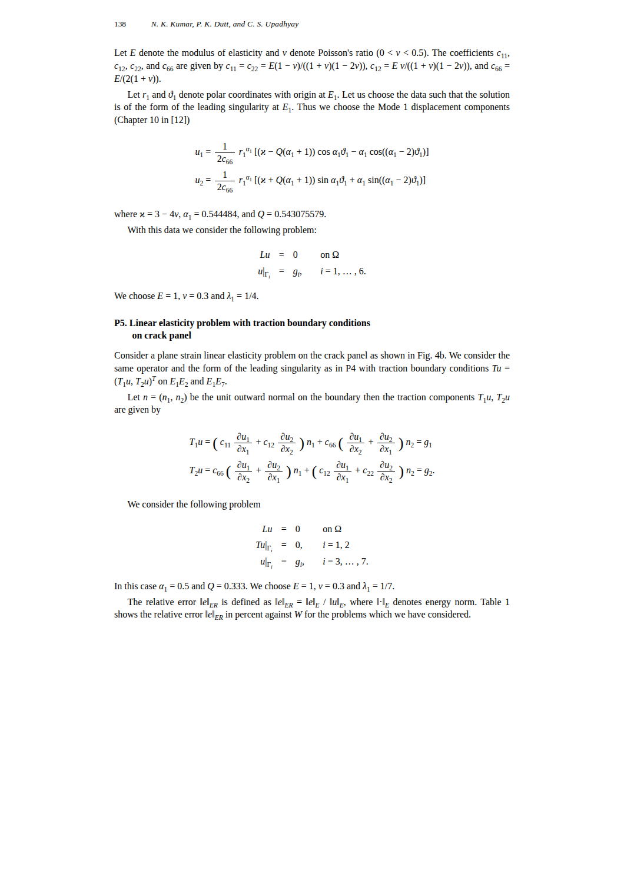138 N. K. Kumar, P. K. Dutt, and C. S. Upadhyay
Let E denote the modulus of elasticity and ν denote Poisson's ratio (0 < ν < 0.5). The coefficients c11, c12, c22, and c66 are given by c11 = c22 = E(1 − ν)/((1 + ν)(1 − 2ν)), c12 = E ν/((1 + ν)(1 − 2ν)), and c66 = E/(2(1 + ν)).
Let r1 and ϑ1 denote polar coordinates with origin at E1. Let us choose the data such that the solution is of the form of the leading singularity at E1. Thus we choose the Mode 1 displacement components (Chapter 10 in [12])
u1 = 12c66 r1α1 [(ϰ − Q(α1 + 1)) cos α1ϑ1 − α1 cos((α1 − 2)ϑ1)]
u2 = 12c66 r1α1 [(ϰ + Q(α1 + 1)) sin α1ϑ1 + α1 sin((α1 − 2)ϑ1)]
where ϰ = 3 − 4ν, α1 = 0.544484, and Q = 0.543075579.
With this data we consider the following problem:
| L u | = | 0 | on Ω |
| u / Γ i | = | g i , | i = 1, … , 6. |
We choose E = 1, ν = 0.3 and λ1 = 1/4.
P5. Linear elasticity problem with traction boundary conditions on crack panel
Consider a plane strain linear elasticity problem on the crack panel as shown in Fig. 4b. We consider the same operator and the form of the leading singularity as in P4 with traction boundary conditions Tu = (T1u, T2u)T on E1E2 and E1E7.
Let n = (n1, n2) be the unit outward normal on the boundary then the traction components T1u, T2u are given by
T1u = ( c11 ∂u1∂x1 + c12 ∂u2∂x2 ) n1 + c66 ( ∂u1∂x2 + ∂u2∂x1 ) n2 = g1
T2u = c66 ( ∂u1∂x2 + ∂u2∂x1 ) n1 + ( c12 ∂u1∂x1 + c22 ∂u2∂x2 ) n2 = g2.
We consider the following problem
| L u | = | 0 | on Ω |
| Tu / Γ i | = | 0, | i = 1, 2 |
| u / Γ i | = | g i , | i = 3, … , 7. |
In this case α1 = 0.5 and Q = 0.333. We choose E = 1, ν = 0.3 and λ1 = 1/7.
The relative error ‖e‖ER is defined as ‖e‖ER = ‖e‖E / ‖u‖E, where ‖·‖E denotes energy norm. Table 1 shows the relative error ‖e‖ER in percent against W for the problems which we have considered.